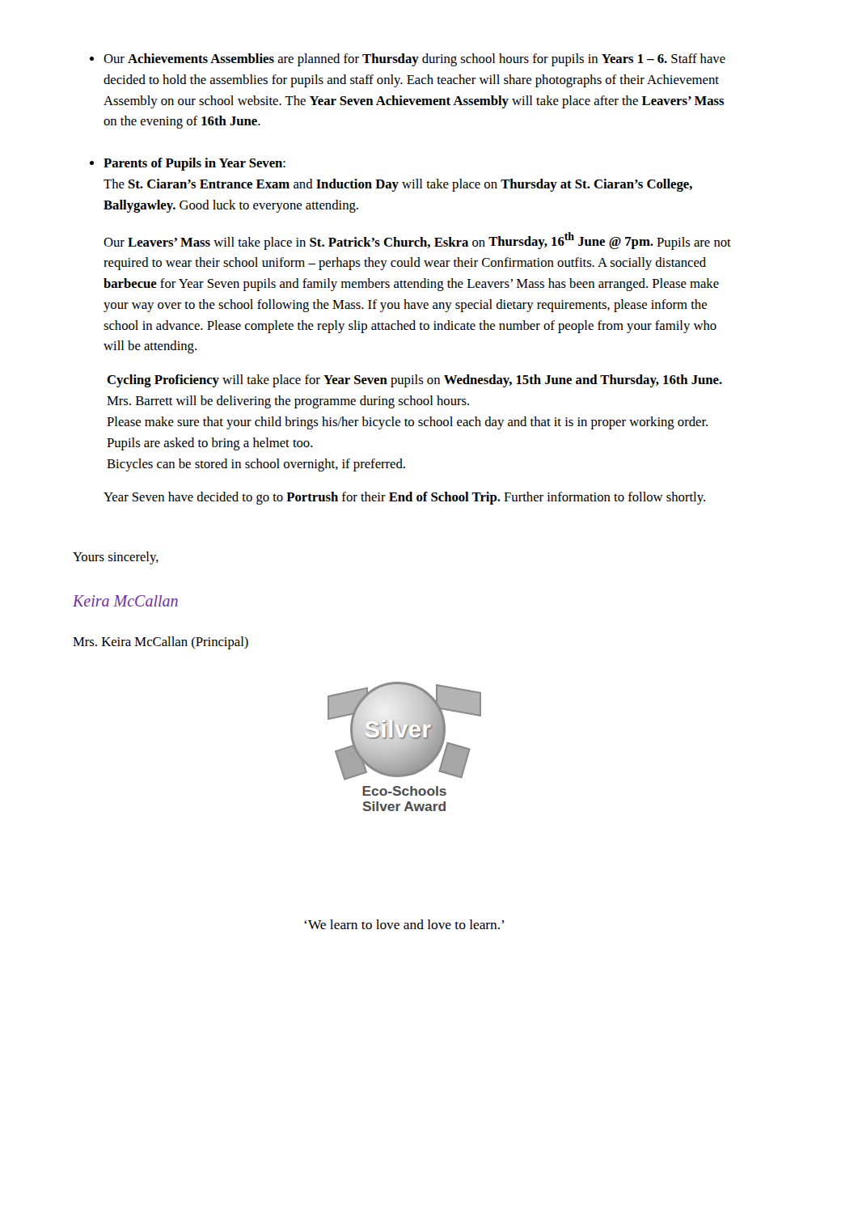Our Achievements Assemblies are planned for Thursday during school hours for pupils in Years 1 – 6. Staff have decided to hold the assemblies for pupils and staff only. Each teacher will share photographs of their Achievement Assembly on our school website. The Year Seven Achievement Assembly will take place after the Leavers’ Mass on the evening of 16th June.
Parents of Pupils in Year Seven:
The St. Ciaran’s Entrance Exam and Induction Day will take place on Thursday at St. Ciaran’s College, Ballygawley. Good luck to everyone attending.
Our Leavers’ Mass will take place in St. Patrick’s Church, Eskra on Thursday, 16th June @ 7pm. Pupils are not required to wear their school uniform – perhaps they could wear their Confirmation outfits. A socially distanced barbecue for Year Seven pupils and family members attending the Leavers’ Mass has been arranged. Please make your way over to the school following the Mass. If you have any special dietary requirements, please inform the school in advance. Please complete the reply slip attached to indicate the number of people from your family who will be attending.
Cycling Proficiency will take place for Year Seven pupils on Wednesday, 15th June and Thursday, 16th June. Mrs. Barrett will be delivering the programme during school hours.
Please make sure that your child brings his/her bicycle to school each day and that it is in proper working order. Pupils are asked to bring a helmet too.
Bicycles can be stored in school overnight, if preferred.
Year Seven have decided to go to Portrush for their End of School Trip. Further information to follow shortly.
Yours sincerely,
Keira McCallan
Mrs. Keira McCallan (Principal)
Silver
Eco-Schools
Silver Award
‘We learn to love and love to learn.’